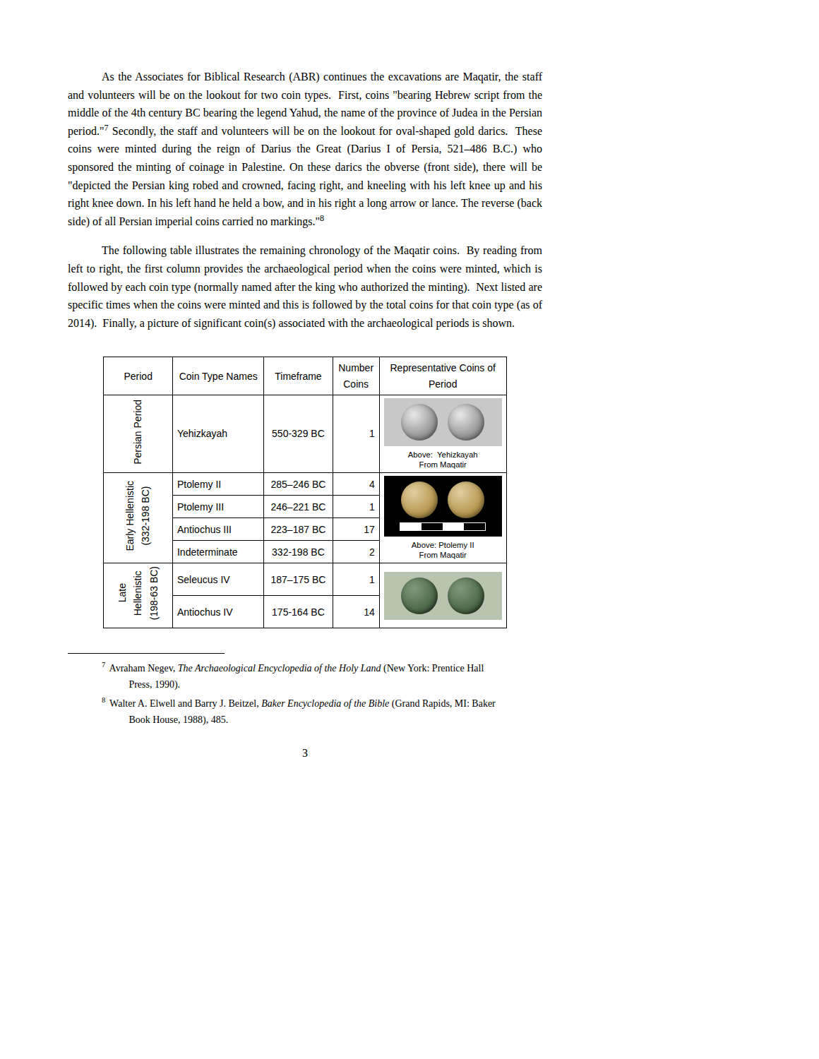As the Associates for Biblical Research (ABR) continues the excavations are Maqatir, the staff and volunteers will be on the lookout for two coin types. First, coins "bearing Hebrew script from the middle of the 4th century BC bearing the legend Yahud, the name of the province of Judea in the Persian period."7 Secondly, the staff and volunteers will be on the lookout for oval-shaped gold darics. These coins were minted during the reign of Darius the Great (Darius I of Persia, 521–486 B.C.) who sponsored the minting of coinage in Palestine. On these darics the obverse (front side), there will be "depicted the Persian king robed and crowned, facing right, and kneeling with his left knee up and his right knee down. In his left hand he held a bow, and in his right a long arrow or lance. The reverse (back side) of all Persian imperial coins carried no markings."8
The following table illustrates the remaining chronology of the Maqatir coins. By reading from left to right, the first column provides the archaeological period when the coins were minted, which is followed by each coin type (normally named after the king who authorized the minting). Next listed are specific times when the coins were minted and this is followed by the total coins for that coin type (as of 2014). Finally, a picture of significant coin(s) associated with the archaeological periods is shown.
| Period | Coin Type Names | Timeframe | Number Coins | Representative Coins of Period |
| --- | --- | --- | --- | --- |
| Persian Period | Yehizkayah | 550-329 BC | 1 | Above: Yehizkayah From Maqatir |
| Early Hellenistic (332-198 BC) | Ptolemy II | 285–246 BC | 4 | Above: Ptolemy II From Maqatir |
| Ptolemy III | 246–221 BC | 1 |
| Antiochus III | 223–187 BC | 17 |
| Indeterminate | 332-198 BC | 2 |
| Late Hellenistic (198-63 BC) | Seleucus IV | 187–175 BC | 1 | |
| Antiochus IV | 175-164 BC | 14 |
7 Avraham Negev, The Archaeological Encyclopedia of the Holy Land (New York: Prentice Hall
Press, 1990).
8 Walter A. Elwell and Barry J. Beitzel, Baker Encyclopedia of the Bible (Grand Rapids, MI: Baker
Book House, 1988), 485.
3